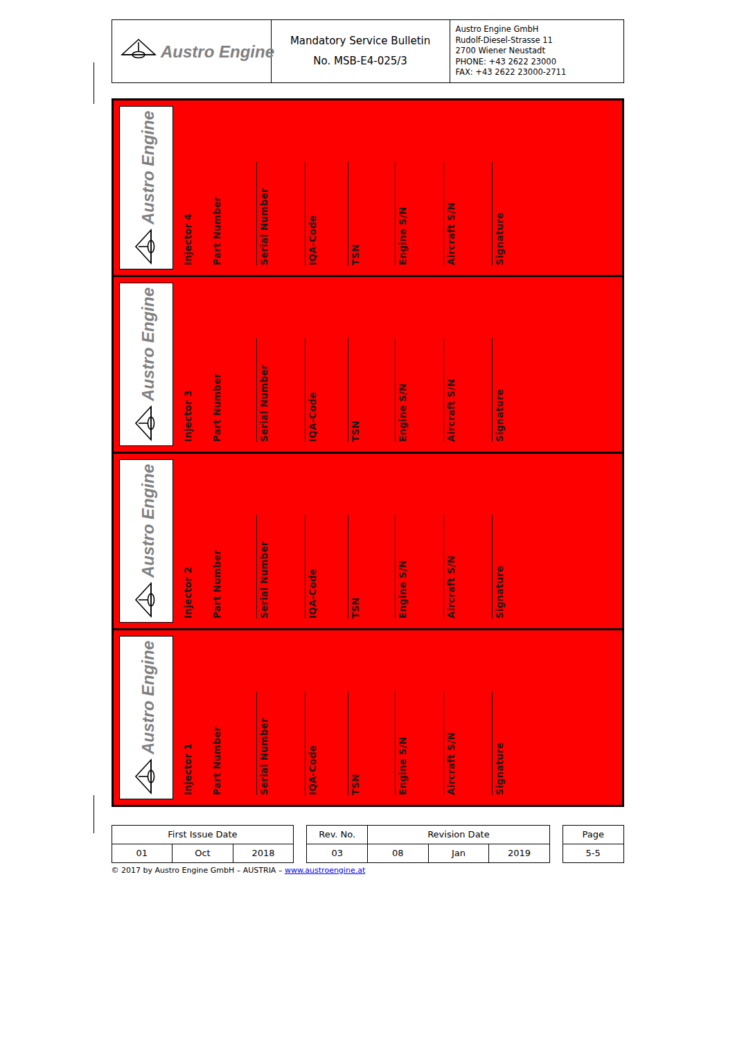| Austro Engine | Mandatory Service Bulletin No. MSB-E4-025/3 | Austro Engine GmbH Rudolf-Diesel-Strasse 11 2700 Wiener Neustadt PHONE: +43 2622 23000 FAX: +43 2622 23000-2711 |
Austro Engine
Injector 4
Part Number
Serial Number
IQA-Code
TSN
Engine S/N
Aircraft S/N
Signature
Austro Engine
Injector 3
Part Number
Serial Number
IQA-Code
TSN
Engine S/N
Aircraft S/N
Signature
Austro Engine
Injector 2
Part Number
Serial Number
IQA-Code
TSN
Engine S/N
Aircraft S/N
Signature
Austro Engine
Injector 1
Part Number
Serial Number
IQA-Code
TSN
Engine S/N
Aircraft S/N
Signature
| First Issue Date | | Rev. No. | Revision Date | | Page |
| 01 | Oct | 2018 | | 03 | 08 | Jan | 2019 | | 5-5 |
© 2017 by Austro Engine GmbH – AUSTRIA – www.austroengine.at